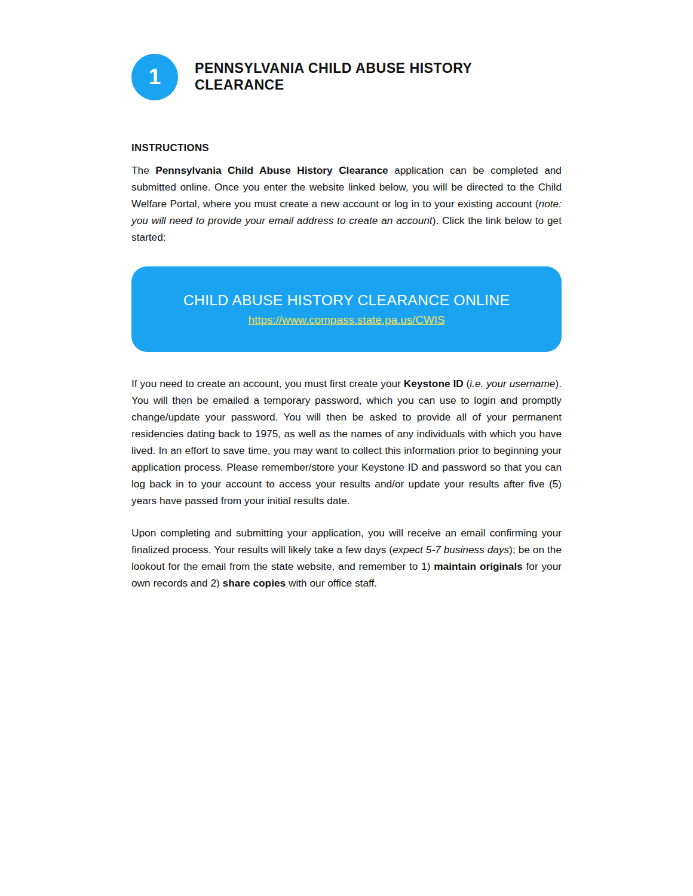1
PENNSYLVANIA CHILD ABUSE HISTORY CLEARANCE
INSTRUCTIONS
The Pennsylvania Child Abuse History Clearance application can be completed and submitted online. Once you enter the website linked below, you will be directed to the Child Welfare Portal, where you must create a new account or log in to your existing account (note: you will need to provide your email address to create an account). Click the link below to get started:
CHILD ABUSE HISTORY CLEARANCE ONLINE
https://www.compass.state.pa.us/CWIS
If you need to create an account, you must first create your Keystone ID (i.e. your username). You will then be emailed a temporary password, which you can use to login and promptly change/update your password. You will then be asked to provide all of your permanent residencies dating back to 1975, as well as the names of any individuals with which you have lived. In an effort to save time, you may want to collect this information prior to beginning your application process. Please remember/store your Keystone ID and password so that you can log back in to your account to access your results and/or update your results after five (5) years have passed from your initial results date.
Upon completing and submitting your application, you will receive an email confirming your finalized process. Your results will likely take a few days (expect 5-7 business days); be on the lookout for the email from the state website, and remember to 1) maintain originals for your own records and 2) share copies with our office staff.